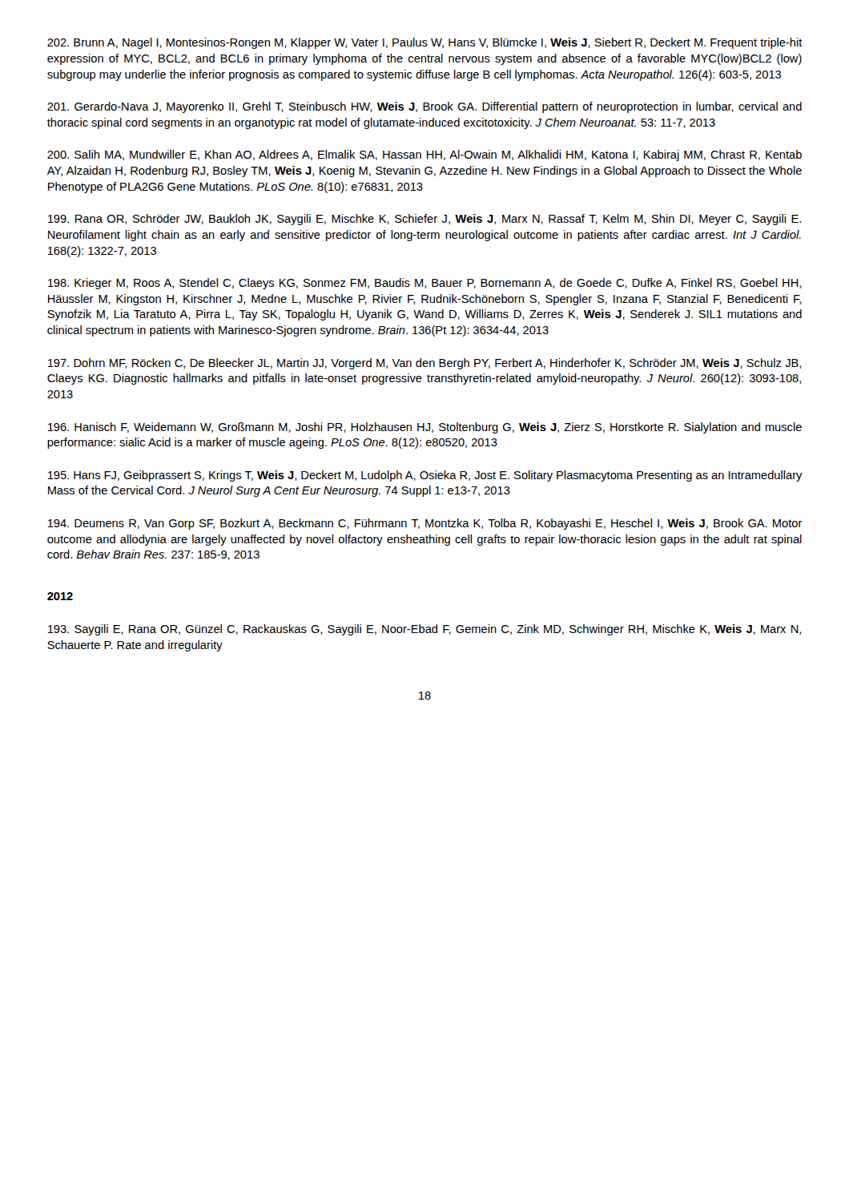202. Brunn A, Nagel I, Montesinos-Rongen M, Klapper W, Vater I, Paulus W, Hans V, Blümcke I, Weis J, Siebert R, Deckert M. Frequent triple-hit expression of MYC, BCL2, and BCL6 in primary lymphoma of the central nervous system and absence of a favorable MYC(low)BCL2 (low) subgroup may underlie the inferior prognosis as compared to systemic diffuse large B cell lymphomas. Acta Neuropathol. 126(4): 603-5, 2013
201. Gerardo-Nava J, Mayorenko II, Grehl T, Steinbusch HW, Weis J, Brook GA. Differential pattern of neuroprotection in lumbar, cervical and thoracic spinal cord segments in an organotypic rat model of glutamate-induced excitotoxicity. J Chem Neuroanat. 53: 11-7, 2013
200. Salih MA, Mundwiller E, Khan AO, Aldrees A, Elmalik SA, Hassan HH, Al-Owain M, Alkhalidi HM, Katona I, Kabiraj MM, Chrast R, Kentab AY, Alzaidan H, Rodenburg RJ, Bosley TM, Weis J, Koenig M, Stevanin G, Azzedine H. New Findings in a Global Approach to Dissect the Whole Phenotype of PLA2G6 Gene Mutations. PLoS One. 8(10): e76831, 2013
199. Rana OR, Schröder JW, Baukloh JK, Saygili E, Mischke K, Schiefer J, Weis J, Marx N, Rassaf T, Kelm M, Shin DI, Meyer C, Saygili E. Neurofilament light chain as an early and sensitive predictor of long-term neurological outcome in patients after cardiac arrest. Int J Cardiol. 168(2): 1322-7, 2013
198. Krieger M, Roos A, Stendel C, Claeys KG, Sonmez FM, Baudis M, Bauer P, Bornemann A, de Goede C, Dufke A, Finkel RS, Goebel HH, Häussler M, Kingston H, Kirschner J, Medne L, Muschke P, Rivier F, Rudnik-Schöneborn S, Spengler S, Inzana F, Stanzial F, Benedicenti F, Synofzik M, Lia Taratuto A, Pirra L, Tay SK, Topaloglu H, Uyanik G, Wand D, Williams D, Zerres K, Weis J, Senderek J. SIL1 mutations and clinical spectrum in patients with Marinesco-Sjogren syndrome. Brain. 136(Pt 12): 3634-44, 2013
197. Dohrn MF, Röcken C, De Bleecker JL, Martin JJ, Vorgerd M, Van den Bergh PY, Ferbert A, Hinderhofer K, Schröder JM, Weis J, Schulz JB, Claeys KG. Diagnostic hallmarks and pitfalls in late-onset progressive transthyretin-related amyloid-neuropathy. J Neurol. 260(12): 3093-108, 2013
196. Hanisch F, Weidemann W, Großmann M, Joshi PR, Holzhausen HJ, Stoltenburg G, Weis J, Zierz S, Horstkorte R. Sialylation and muscle performance: sialic Acid is a marker of muscle ageing. PLoS One. 8(12): e80520, 2013
195. Hans FJ, Geibprassert S, Krings T, Weis J, Deckert M, Ludolph A, Osieka R, Jost E. Solitary Plasmacytoma Presenting as an Intramedullary Mass of the Cervical Cord. J Neurol Surg A Cent Eur Neurosurg. 74 Suppl 1: e13-7, 2013
194. Deumens R, Van Gorp SF, Bozkurt A, Beckmann C, Führmann T, Montzka K, Tolba R, Kobayashi E, Heschel I, Weis J, Brook GA. Motor outcome and allodynia are largely unaffected by novel olfactory ensheathing cell grafts to repair low-thoracic lesion gaps in the adult rat spinal cord. Behav Brain Res. 237: 185-9, 2013
2012
193. Saygili E, Rana OR, Günzel C, Rackauskas G, Saygili E, Noor-Ebad F, Gemein C, Zink MD, Schwinger RH, Mischke K, Weis J, Marx N, Schauerte P. Rate and irregularity
18